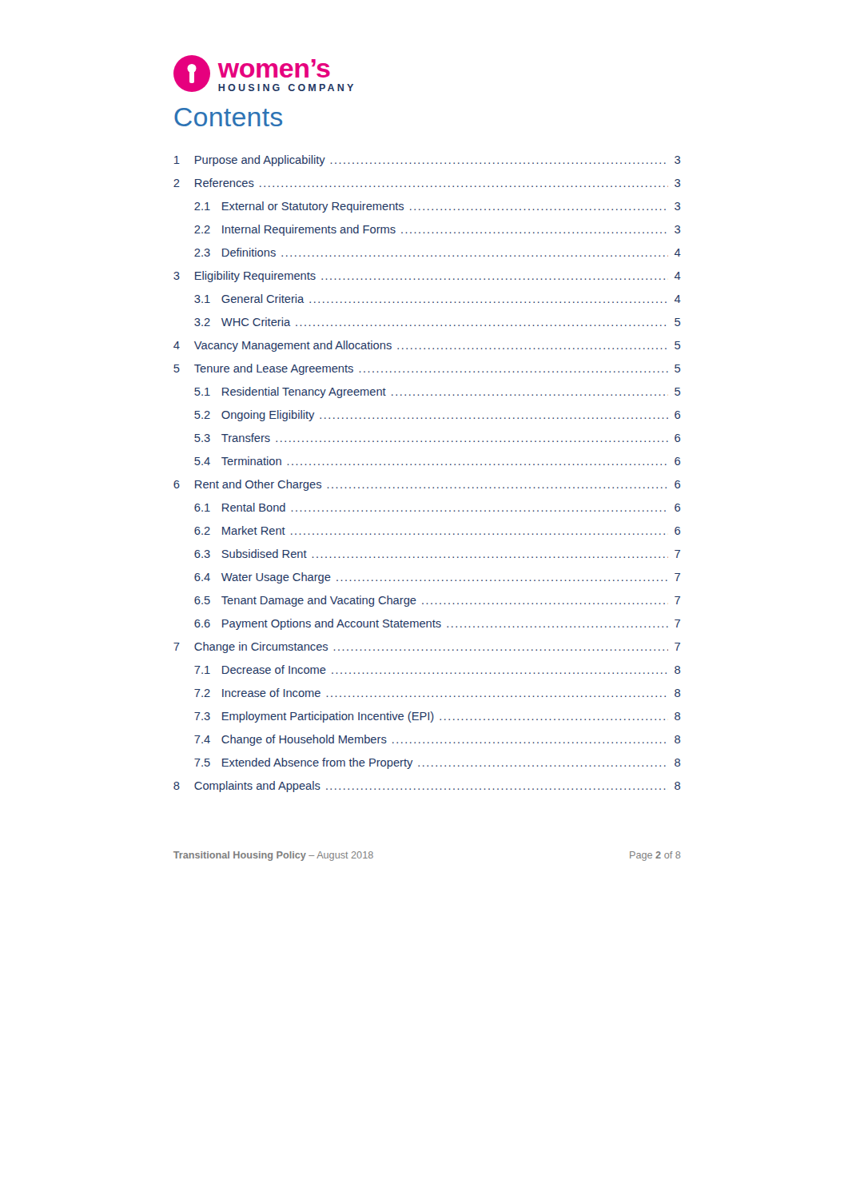women’s
HOUSING COMPANY
Contents
1 Purpose and Applicability........................................................................................................... 3
2 References............................................................................................................................. 3
2.1 External or Statutory Requirements..................................................................................... 3
2.2 Internal Requirements and Forms....................................................................................... 3
2.3 Definitions................................................................................................................................. 4
3 Eligibility Requirements............................................................................................................. 4
3.1 General Criteria......................................................................................................................... 4
3.2 WHC Criteria.............................................................................................................................. 5
4 Vacancy Management and Allocations......................................................................................... 5
5 Tenure and Lease Agreements..................................................................................................... 5
5.1 Residential Tenancy Agreement......................................................................................... 5
5.2 Ongoing Eligibility..................................................................................................................... 6
5.3 Transfers................................................................................................................................... 6
5.4 Termination............................................................................................................................... 6
6 Rent and Other Charges............................................................................................................. 6
6.1 Rental Bond............................................................................................................................... 6
6.2 Market Rent............................................................................................................................. 6
6.3 Subsidised Rent......................................................................................................................... 7
6.4 Water Usage Charge................................................................................................................. 7
6.5 Tenant Damage and Vacating Charge................................................................................. 7
6.6 Payment Options and Account Statements......................................................................... 7
7 Change in Circumstances........................................................................................................... 7
7.1 Decrease of Income................................................................................................................... 8
7.2 Increase of Income..................................................................................................................... 8
7.3 Employment Participation Incentive (EPI)............................................................................. 8
7.4 Change of Household Members......................................................................................... 8
7.5 Extended Absence from the Property................................................................................. 8
8 Complaints and Appeals........................................................................................................... 8
Transitional Housing Policy – August 2018
Page 2 of 8